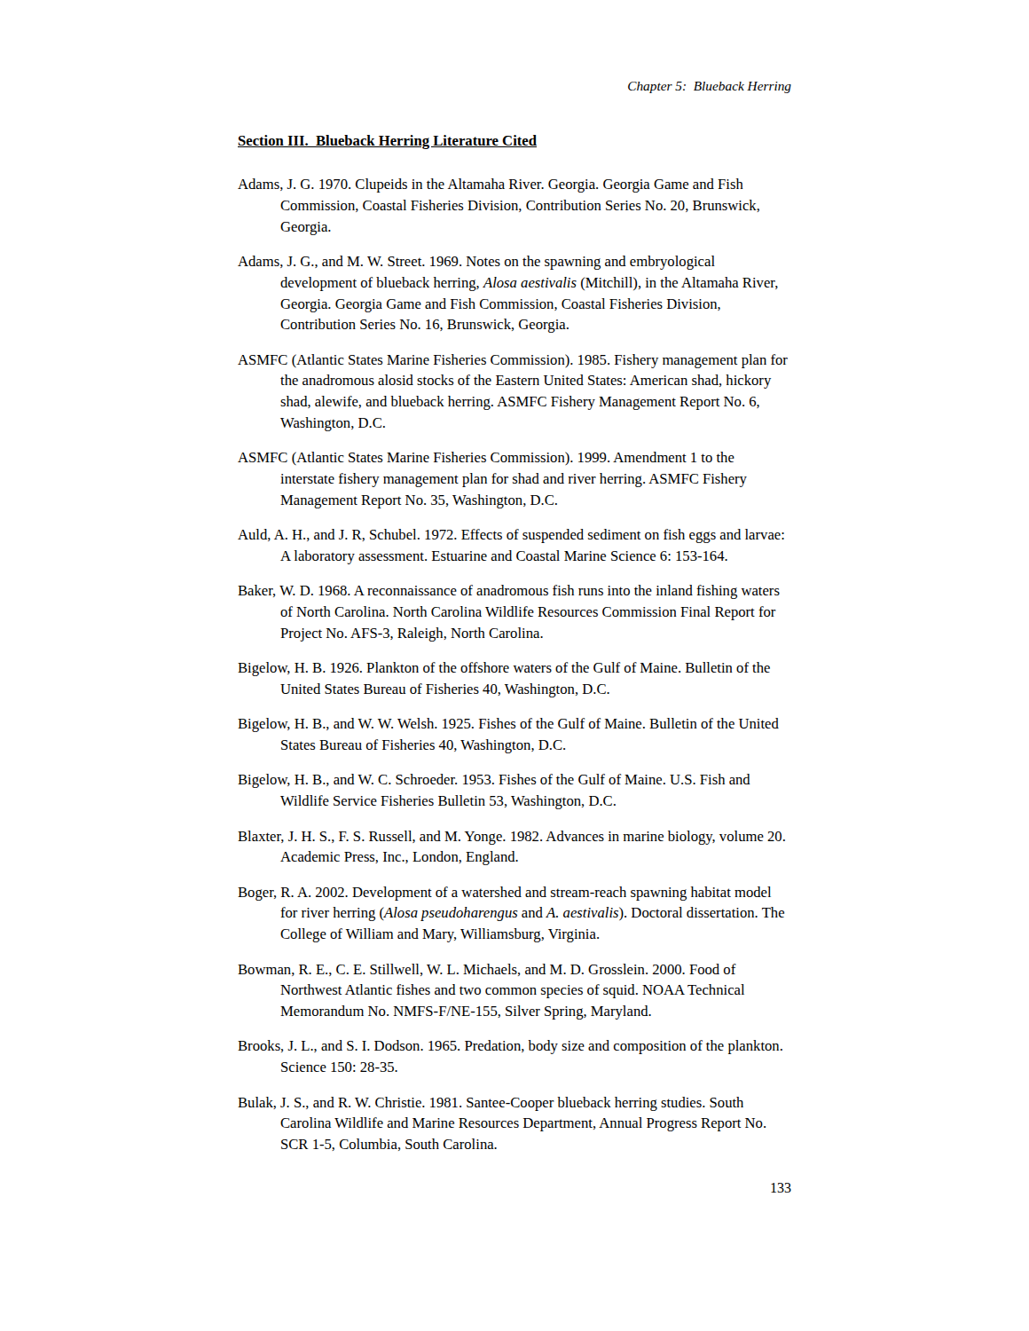Chapter 5: Blueback Herring
Section III. Blueback Herring Literature Cited
Adams, J. G. 1970. Clupeids in the Altamaha River. Georgia. Georgia Game and Fish Commission, Coastal Fisheries Division, Contribution Series No. 20, Brunswick, Georgia.
Adams, J. G., and M. W. Street. 1969. Notes on the spawning and embryological development of blueback herring, Alosa aestivalis (Mitchill), in the Altamaha River, Georgia. Georgia Game and Fish Commission, Coastal Fisheries Division, Contribution Series No. 16, Brunswick, Georgia.
ASMFC (Atlantic States Marine Fisheries Commission). 1985. Fishery management plan for the anadromous alosid stocks of the Eastern United States: American shad, hickory shad, alewife, and blueback herring. ASMFC Fishery Management Report No. 6, Washington, D.C.
ASMFC (Atlantic States Marine Fisheries Commission). 1999. Amendment 1 to the interstate fishery management plan for shad and river herring. ASMFC Fishery Management Report No. 35, Washington, D.C.
Auld, A. H., and J. R, Schubel. 1972. Effects of suspended sediment on fish eggs and larvae: A laboratory assessment. Estuarine and Coastal Marine Science 6: 153-164.
Baker, W. D. 1968. A reconnaissance of anadromous fish runs into the inland fishing waters of North Carolina. North Carolina Wildlife Resources Commission Final Report for Project No. AFS-3, Raleigh, North Carolina.
Bigelow, H. B. 1926. Plankton of the offshore waters of the Gulf of Maine. Bulletin of the United States Bureau of Fisheries 40, Washington, D.C.
Bigelow, H. B., and W. W. Welsh. 1925. Fishes of the Gulf of Maine. Bulletin of the United States Bureau of Fisheries 40, Washington, D.C.
Bigelow, H. B., and W. C. Schroeder. 1953. Fishes of the Gulf of Maine. U.S. Fish and Wildlife Service Fisheries Bulletin 53, Washington, D.C.
Blaxter, J. H. S., F. S. Russell, and M. Yonge. 1982. Advances in marine biology, volume 20. Academic Press, Inc., London, England.
Boger, R. A. 2002. Development of a watershed and stream-reach spawning habitat model for river herring (Alosa pseudoharengus and A. aestivalis). Doctoral dissertation. The College of William and Mary, Williamsburg, Virginia.
Bowman, R. E., C. E. Stillwell, W. L. Michaels, and M. D. Grosslein. 2000. Food of Northwest Atlantic fishes and two common species of squid. NOAA Technical Memorandum No. NMFS-F/NE-155, Silver Spring, Maryland.
Brooks, J. L., and S. I. Dodson. 1965. Predation, body size and composition of the plankton. Science 150: 28-35.
Bulak, J. S., and R. W. Christie. 1981. Santee-Cooper blueback herring studies. South Carolina Wildlife and Marine Resources Department, Annual Progress Report No. SCR 1-5, Columbia, South Carolina.
133